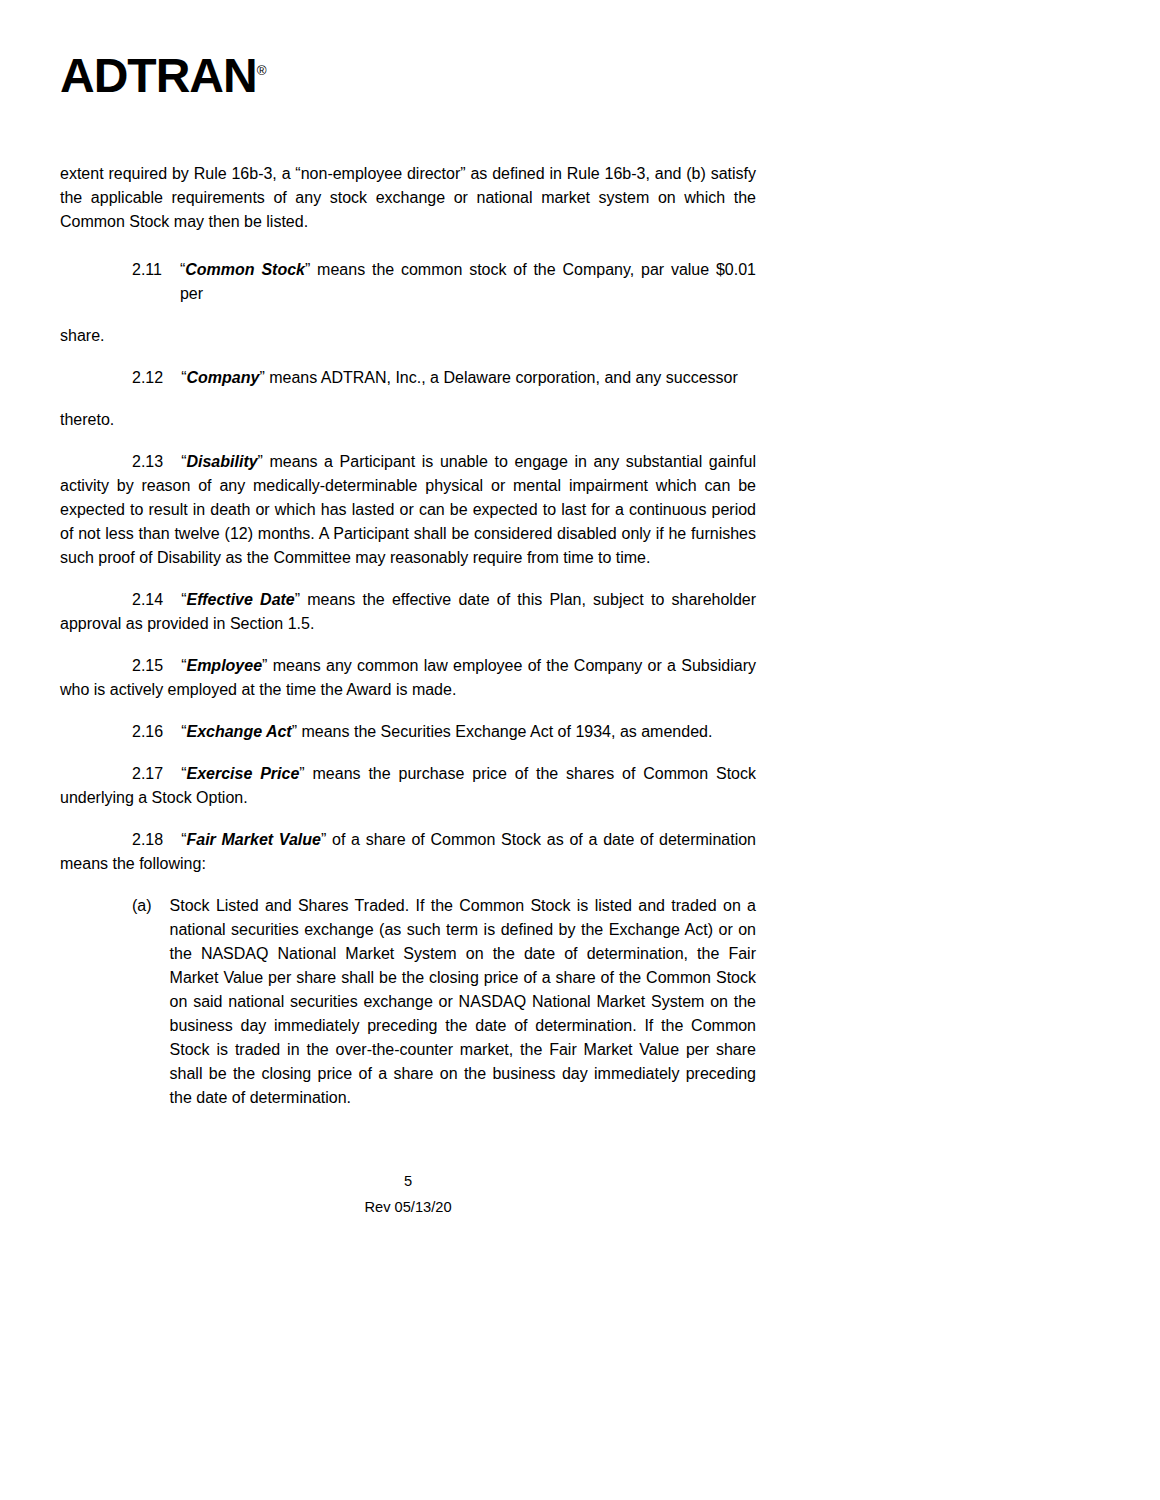ADTRAN®
extent required by Rule 16b-3, a “non-employee director” as defined in Rule 16b-3, and (b) satisfy the applicable requirements of any stock exchange or national market system on which the Common Stock may then be listed.
2.11
“Common Stock” means the common stock of the Company, par value $0.01 per
share.
2.12
“Company” means ADTRAN, Inc., a Delaware corporation, and any successor
thereto.
2.13“Disability” means a Participant is unable to engage in any substantial gainful activity by reason of any medically-determinable physical or mental impairment which can be expected to result in death or which has lasted or can be expected to last for a continuous period of not less than twelve (12) months. A Participant shall be considered disabled only if he furnishes such proof of Disability as the Committee may reasonably require from time to time.
2.14“Effective Date” means the effective date of this Plan, subject to shareholder approval as provided in Section 1.5.
2.15“Employee” means any common law employee of the Company or a Subsidiary who is actively employed at the time the Award is made.
2.16“Exchange Act” means the Securities Exchange Act of 1934, as amended.
2.17“Exercise Price” means the purchase price of the shares of Common Stock underlying a Stock Option.
2.18“Fair Market Value” of a share of Common Stock as of a date of determination means the following:
(a)
Stock Listed and Shares Traded. If the Common Stock is listed and traded on a national securities exchange (as such term is defined by the Exchange Act) or on the NASDAQ National Market System on the date of determination, the Fair Market Value per share shall be the closing price of a share of the Common Stock on said national securities exchange or NASDAQ National Market System on the business day immediately preceding the date of determination. If the Common Stock is traded in the over-the-counter market, the Fair Market Value per share shall be the closing price of a share on the business day immediately preceding the date of determination.
5
Rev 05/13/20